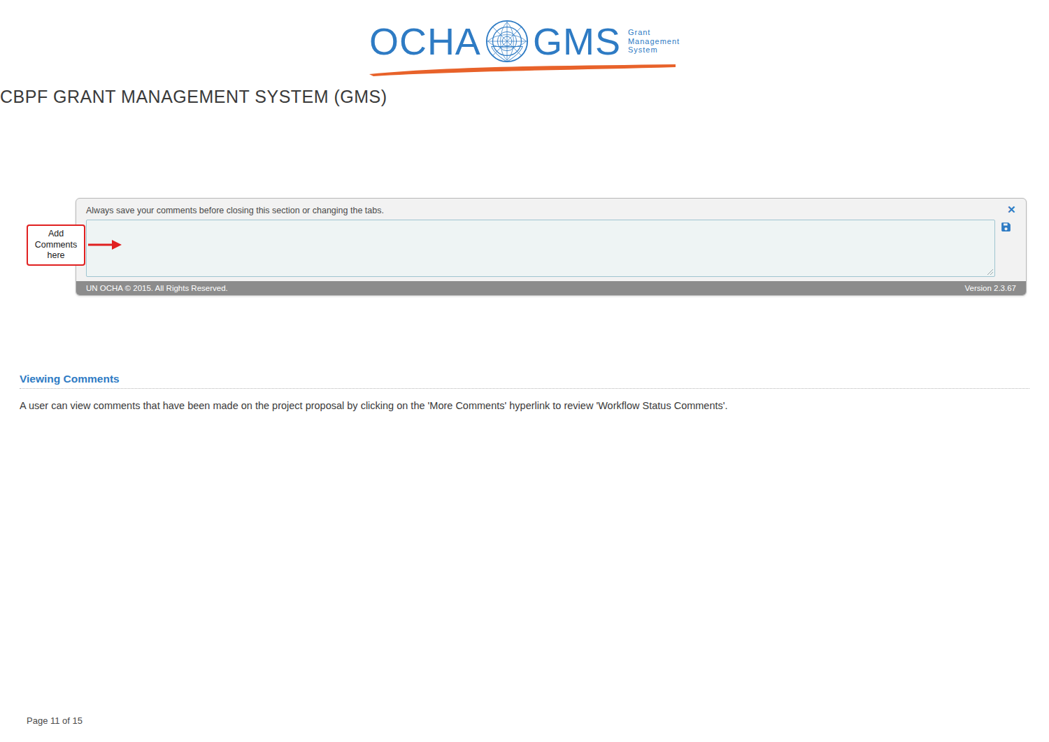OCHA GMS Grant
Management
System
CBPF GRANT MANAGEMENT SYSTEM (GMS)
Always save your comments before closing this section or changing the tabs. ✕
UN OCHA © 2015. All Rights Reserved. Version 2.3.67
Add
Comments
here
Viewing Comments
A user can view comments that have been made on the project proposal by clicking on the 'More Comments' hyperlink to review 'Workflow Status Comments'.
Page 11 of 15